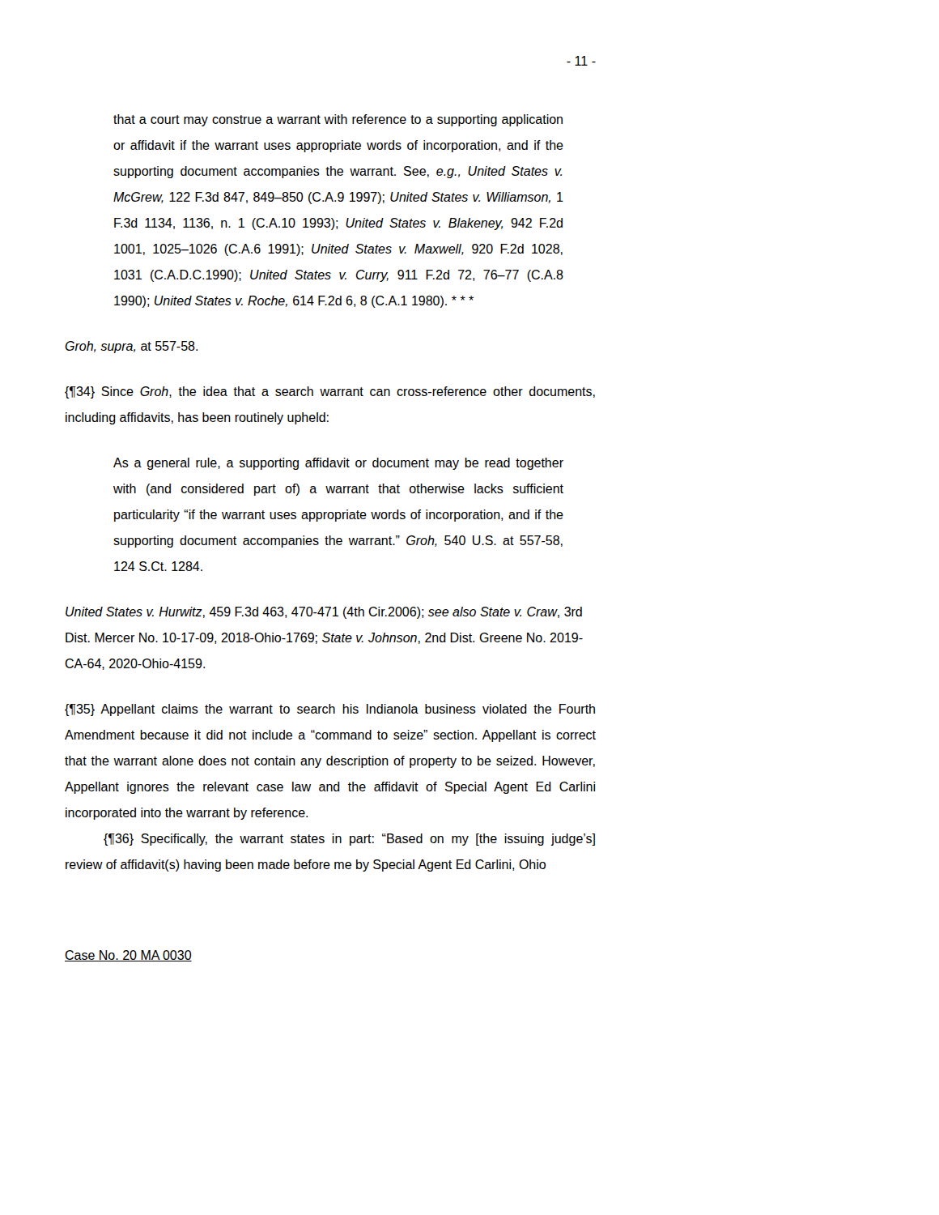- 11 -
that a court may construe a warrant with reference to a supporting application or affidavit if the warrant uses appropriate words of incorporation, and if the supporting document accompanies the warrant. See, e.g., United States v. McGrew, 122 F.3d 847, 849–850 (C.A.9 1997); United States v. Williamson, 1 F.3d 1134, 1136, n. 1 (C.A.10 1993); United States v. Blakeney, 942 F.2d 1001, 1025–1026 (C.A.6 1991); United States v. Maxwell, 920 F.2d 1028, 1031 (C.A.D.C.1990); United States v. Curry, 911 F.2d 72, 76–77 (C.A.8 1990); United States v. Roche, 614 F.2d 6, 8 (C.A.1 1980). * * *
Groh, supra, at 557-58.
{¶34} Since Groh, the idea that a search warrant can cross-reference other documents, including affidavits, has been routinely upheld:
As a general rule, a supporting affidavit or document may be read together with (and considered part of) a warrant that otherwise lacks sufficient particularity “if the warrant uses appropriate words of incorporation, and if the supporting document accompanies the warrant.” Groh, 540 U.S. at 557-58, 124 S.Ct. 1284.
United States v. Hurwitz, 459 F.3d 463, 470-471 (4th Cir.2006); see also State v. Craw, 3rd Dist. Mercer No. 10-17-09, 2018-Ohio-1769; State v. Johnson, 2nd Dist. Greene No. 2019-CA-64, 2020-Ohio-4159.
{¶35} Appellant claims the warrant to search his Indianola business violated the Fourth Amendment because it did not include a “command to seize” section. Appellant is correct that the warrant alone does not contain any description of property to be seized. However, Appellant ignores the relevant case law and the affidavit of Special Agent Ed Carlini incorporated into the warrant by reference.
{¶36} Specifically, the warrant states in part: “Based on my [the issuing judge’s] review of affidavit(s) having been made before me by Special Agent Ed Carlini, Ohio
Case No. 20 MA 0030